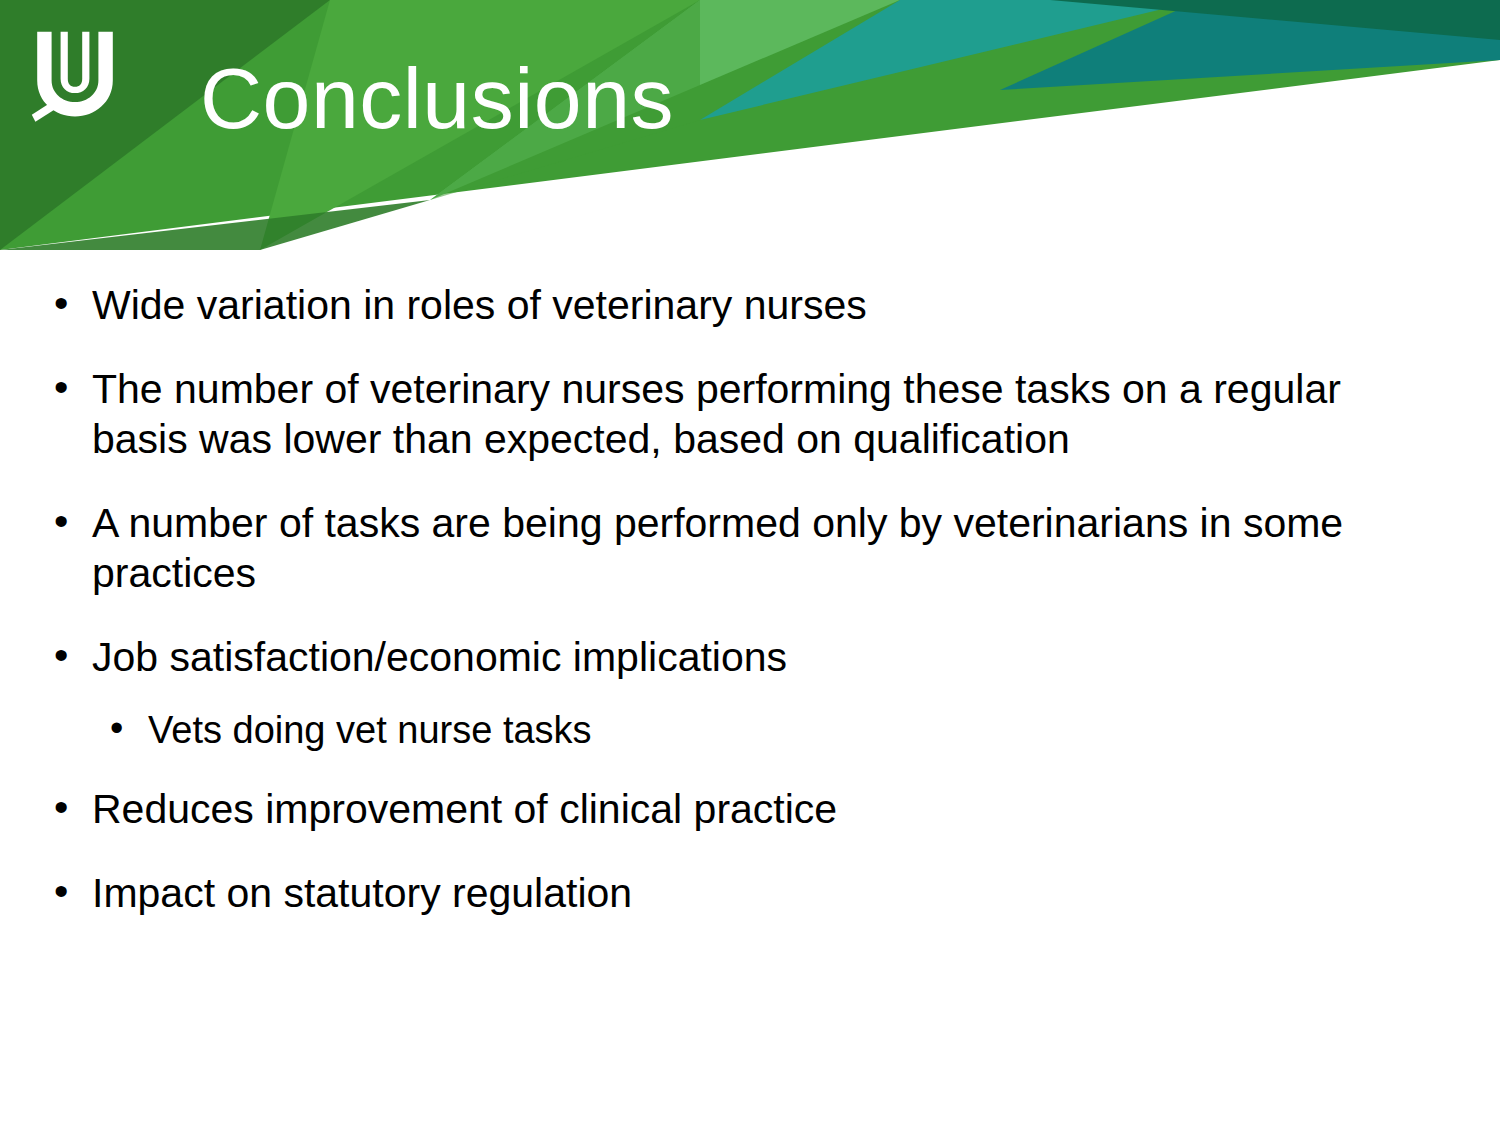Conclusions
Wide variation in roles of veterinary nurses
The number of veterinary nurses performing these tasks on a regular basis was lower than expected, based on qualification
A number of tasks are being performed only by veterinarians in some practices
Job satisfaction/economic implications
Vets doing vet nurse tasks
Reduces improvement of clinical practice
Impact on statutory regulation